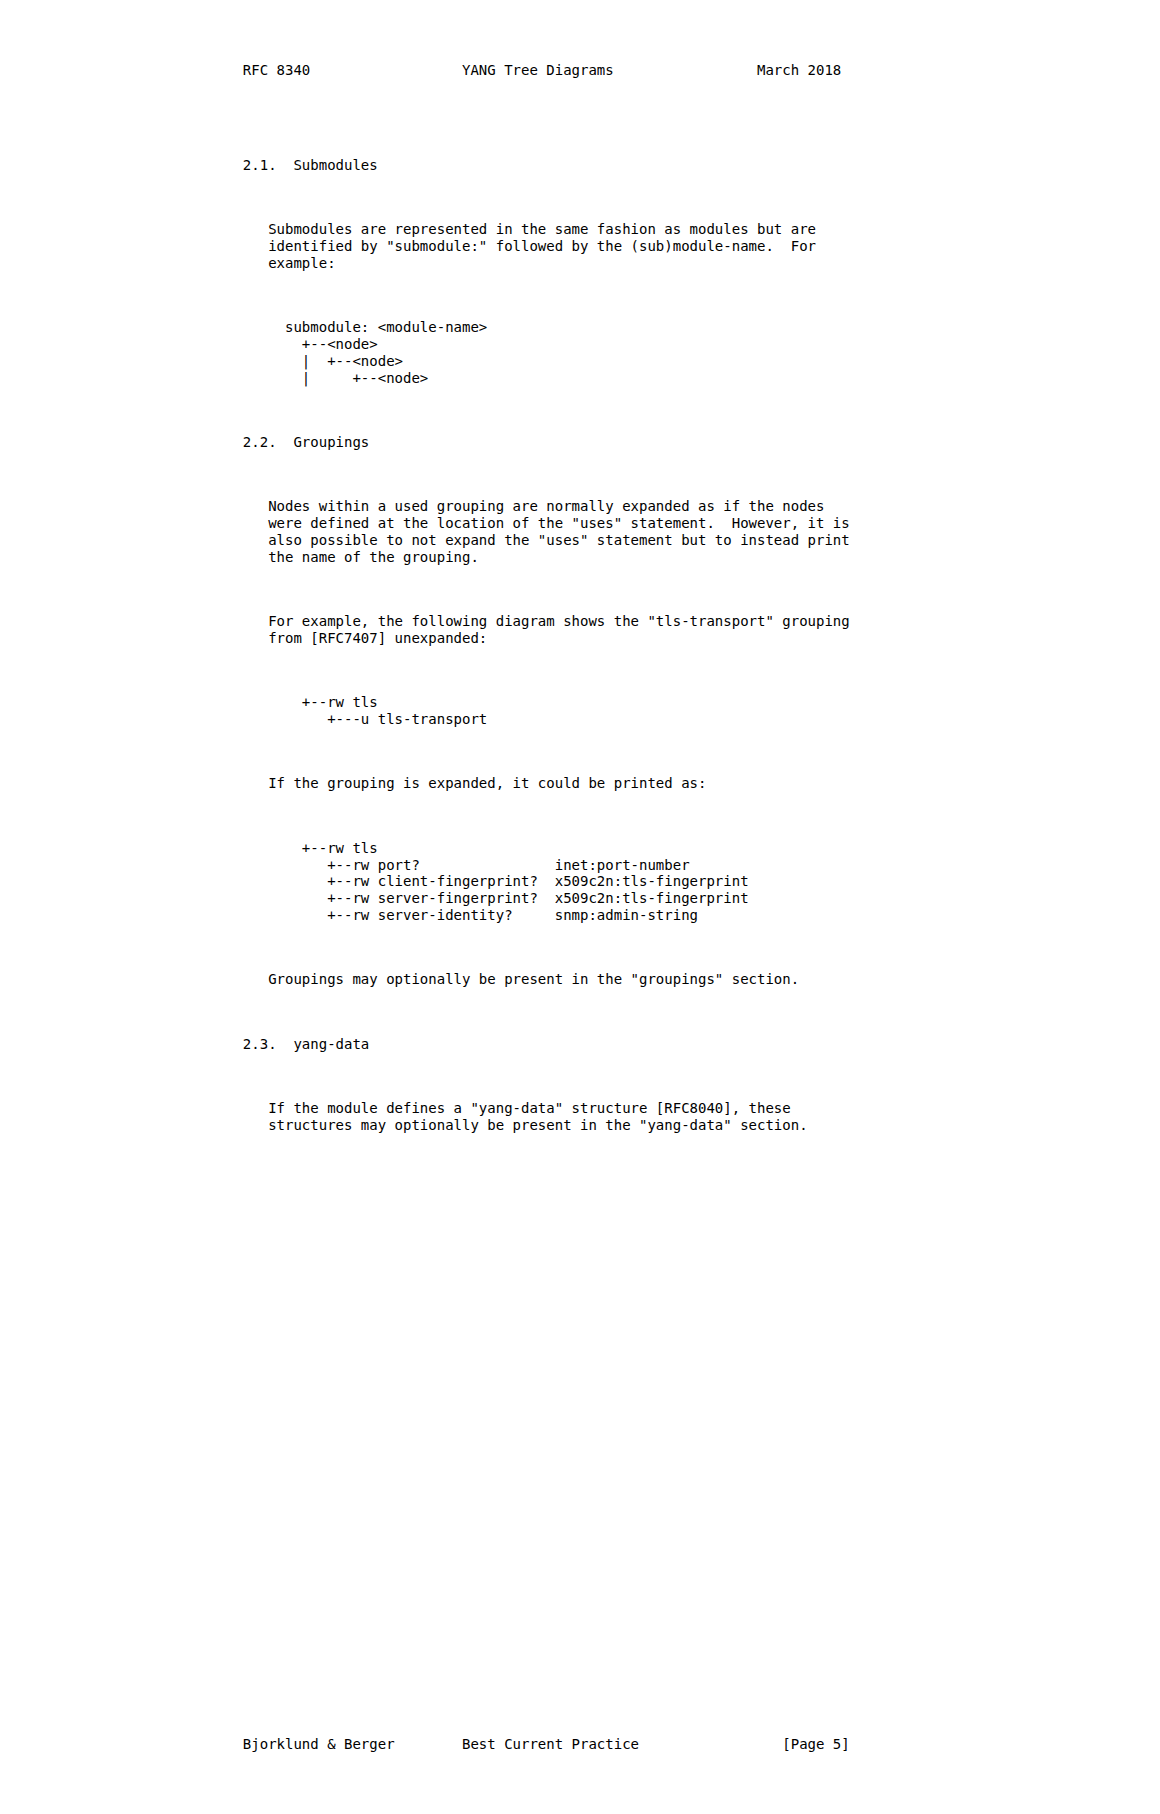RFC 8340 YANG Tree Diagrams March 2018
2.1. Submodules
Submodules are represented in the same fashion as modules but are identified by "submodule:" followed by the (sub)module-name. For example:
     submodule: <module-name>
       +--<node>
       |  +--<node>
       |     +--<node>
2.2. Groupings
Nodes within a used grouping are normally expanded as if the nodes were defined at the location of the "uses" statement. However, it is also possible to not expand the "uses" statement but to instead print the name of the grouping.
For example, the following diagram shows the "tls-transport" grouping from [RFC7407] unexpanded:
       +--rw tls
          +---u tls-transport
If the grouping is expanded, it could be printed as:
       +--rw tls
          +--rw port?                inet:port-number
          +--rw client-fingerprint?  x509c2n:tls-fingerprint
          +--rw server-fingerprint?  x509c2n:tls-fingerprint
          +--rw server-identity?     snmp:admin-string
Groupings may optionally be present in the "groupings" section.
2.3. yang-data
If the module defines a "yang-data" structure [RFC8040], these structures may optionally be present in the "yang-data" section.
Bjorklund & Berger Best Current Practice [Page 5]